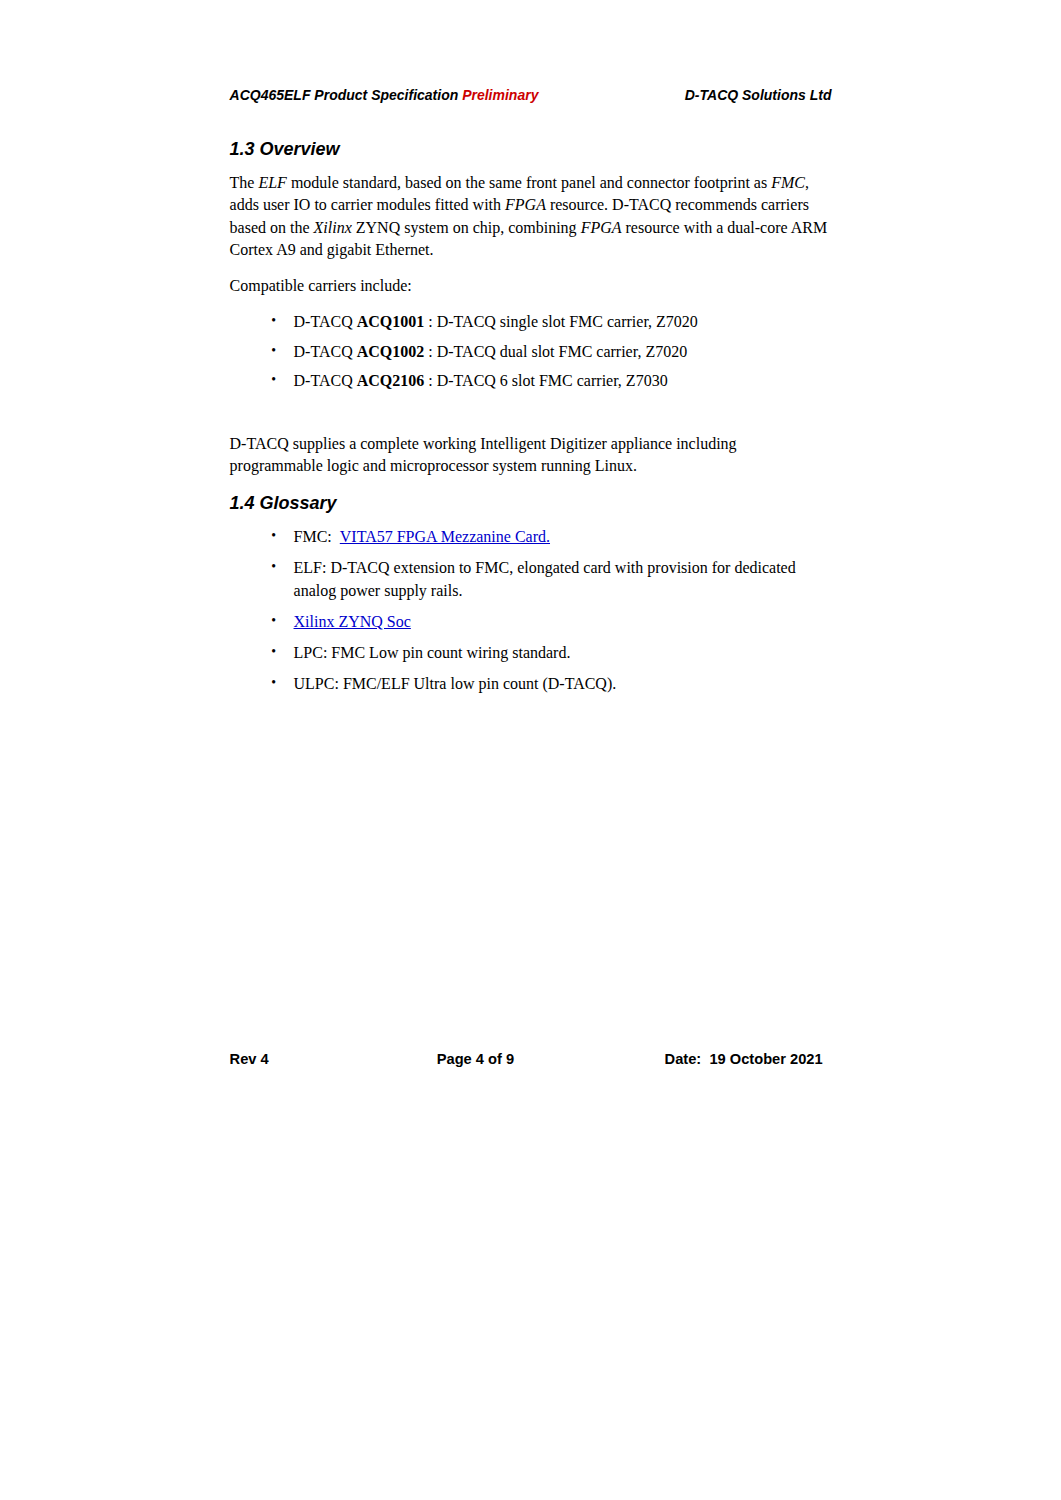ACQ465ELF Product Specification Preliminary D-TACQ Solutions Ltd
1.3 Overview
The ELF module standard, based on the same front panel and connector footprint as FMC, adds user IO to carrier modules fitted with FPGA resource. D-TACQ recommends carriers based on the Xilinx ZYNQ system on chip, combining FPGA resource with a dual-core ARM Cortex A9 and gigabit Ethernet.
Compatible carriers include:
D-TACQ ACQ1001 : D-TACQ single slot FMC carrier, Z7020
D-TACQ ACQ1002 : D-TACQ dual slot FMC carrier, Z7020
D-TACQ ACQ2106 : D-TACQ 6 slot FMC carrier, Z7030
D-TACQ supplies a complete working Intelligent Digitizer appliance including programmable logic and microprocessor system running Linux.
1.4 Glossary
FMC: VITA57 FPGA Mezzanine Card.
ELF: D-TACQ extension to FMC, elongated card with provision for dedicated analog power supply rails.
Xilinx ZYNQ Soc
LPC: FMC Low pin count wiring standard.
ULPC: FMC/ELF Ultra low pin count (D-TACQ).
Rev 4 Page 4 of 9 Date: 19 October 2021